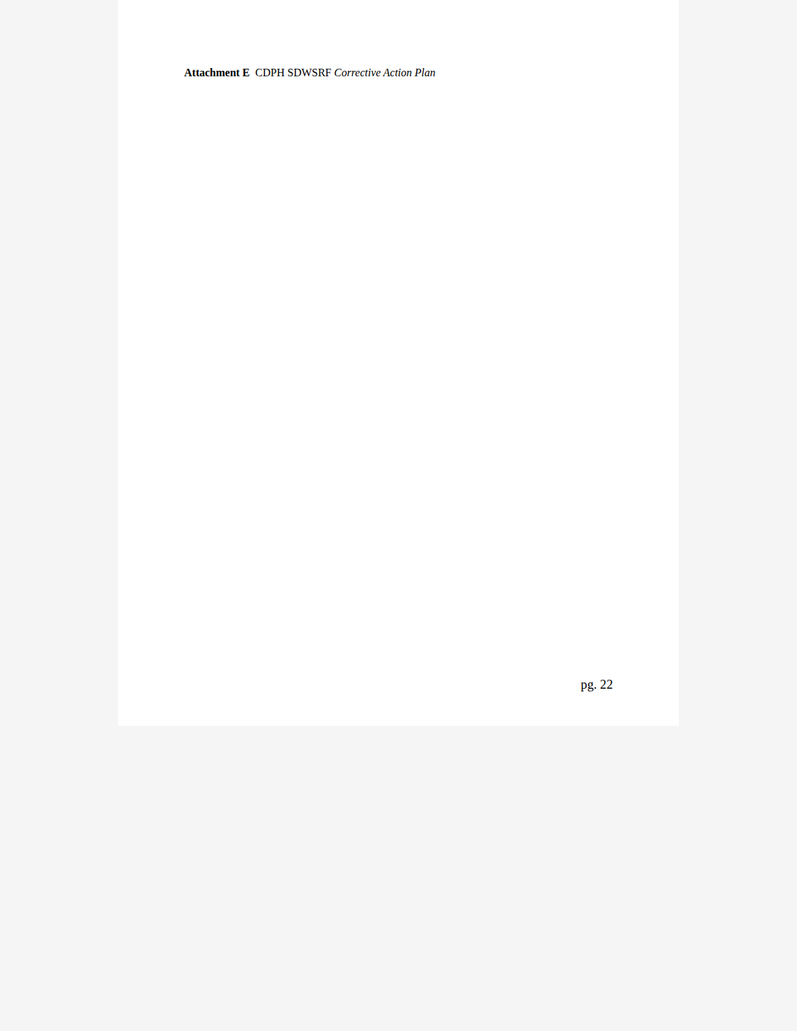Attachment E CDPH SDWSRF Corrective Action Plan
pg. 22